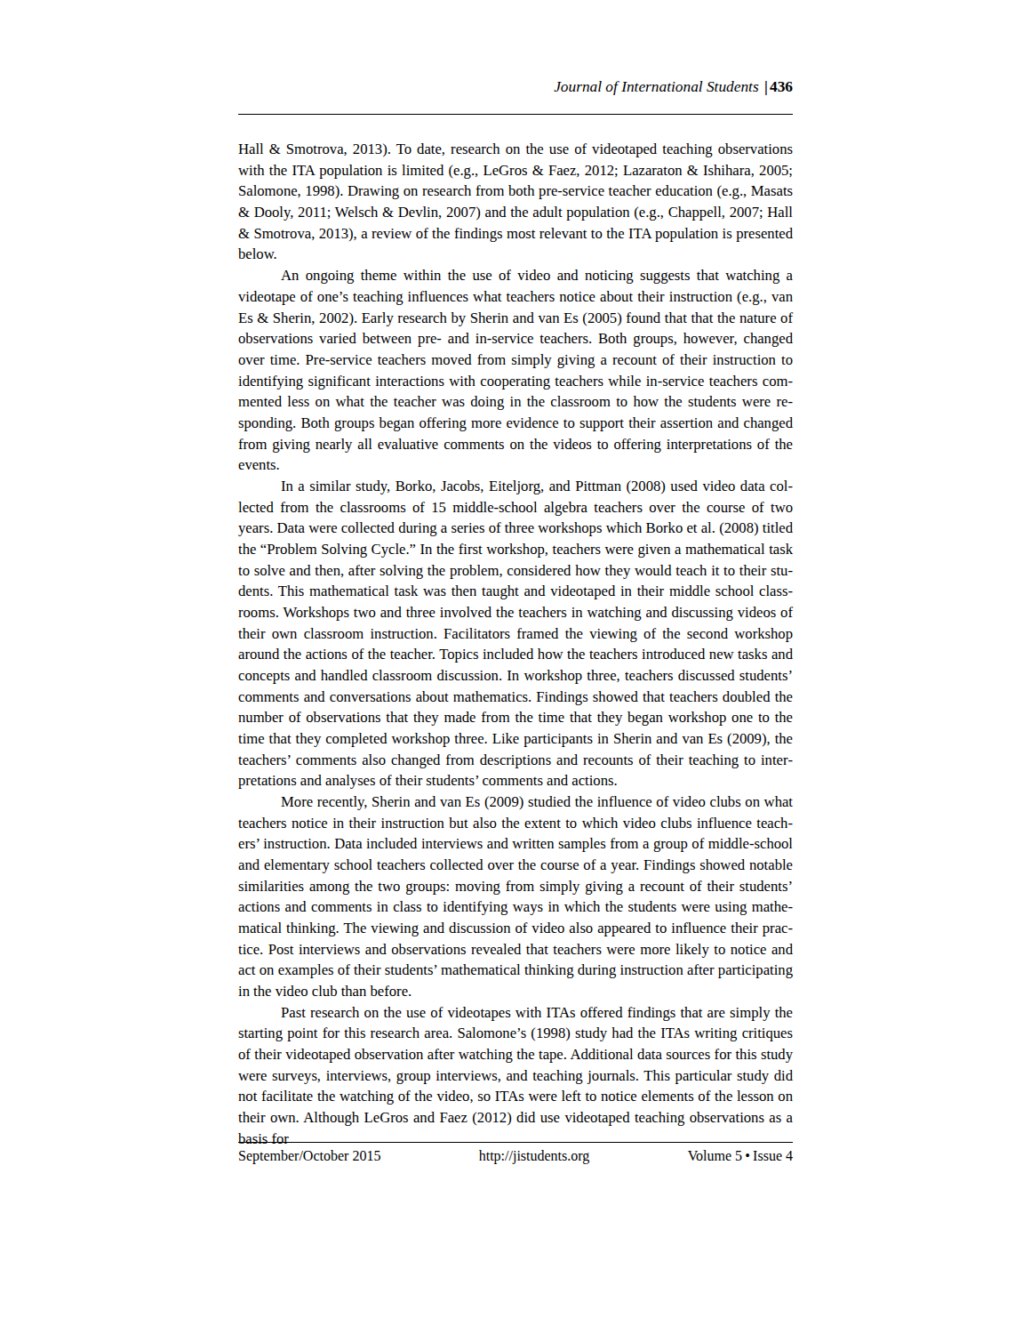Journal of International Students |436
Hall & Smotrova, 2013). To date, research on the use of videotaped teaching observations with the ITA population is limited (e.g., LeGros & Faez, 2012; Lazaraton & Ishihara, 2005; Salomone, 1998). Drawing on research from both pre-service teacher education (e.g., Masats & Dooly, 2011; Welsch & Devlin, 2007) and the adult population (e.g., Chappell, 2007; Hall & Smotrova, 2013), a review of the findings most relevant to the ITA population is presented below.
An ongoing theme within the use of video and noticing suggests that watching a videotape of one’s teaching influences what teachers notice about their instruction (e.g., van Es & Sherin, 2002). Early research by Sherin and van Es (2005) found that that the nature of observations varied between pre- and in-service teachers. Both groups, however, changed over time. Pre-service teachers moved from simply giving a recount of their instruction to identifying significant interactions with cooperating teachers while in-service teachers commented less on what the teacher was doing in the classroom to how the students were responding. Both groups began offering more evidence to support their assertion and changed from giving nearly all evaluative comments on the videos to offering interpretations of the events.
In a similar study, Borko, Jacobs, Eiteljorg, and Pittman (2008) used video data collected from the classrooms of 15 middle-school algebra teachers over the course of two years. Data were collected during a series of three workshops which Borko et al. (2008) titled the “Problem Solving Cycle.” In the first workshop, teachers were given a mathematical task to solve and then, after solving the problem, considered how they would teach it to their students. This mathematical task was then taught and videotaped in their middle school classrooms. Workshops two and three involved the teachers in watching and discussing videos of their own classroom instruction. Facilitators framed the viewing of the second workshop around the actions of the teacher. Topics included how the teachers introduced new tasks and concepts and handled classroom discussion. In workshop three, teachers discussed students’ comments and conversations about mathematics. Findings showed that teachers doubled the number of observations that they made from the time that they began workshop one to the time that they completed workshop three. Like participants in Sherin and van Es (2009), the teachers’ comments also changed from descriptions and recounts of their teaching to interpretations and analyses of their students’ comments and actions.
More recently, Sherin and van Es (2009) studied the influence of video clubs on what teachers notice in their instruction but also the extent to which video clubs influence teachers’ instruction. Data included interviews and written samples from a group of middle-school and elementary school teachers collected over the course of a year. Findings showed notable similarities among the two groups: moving from simply giving a recount of their students’ actions and comments in class to identifying ways in which the students were using mathematical thinking. The viewing and discussion of video also appeared to influence their practice. Post interviews and observations revealed that teachers were more likely to notice and act on examples of their students’ mathematical thinking during instruction after participating in the video club than before.
Past research on the use of videotapes with ITAs offered findings that are simply the starting point for this research area. Salomone’s (1998) study had the ITAs writing critiques of their videotaped observation after watching the tape. Additional data sources for this study were surveys, interviews, group interviews, and teaching journals. This particular study did not facilitate the watching of the video, so ITAs were left to notice elements of the lesson on their own. Although LeGros and Faez (2012) did use videotaped teaching observations as a basis for
September/October 2015 http://jistudents.org Volume 5 • Issue 4